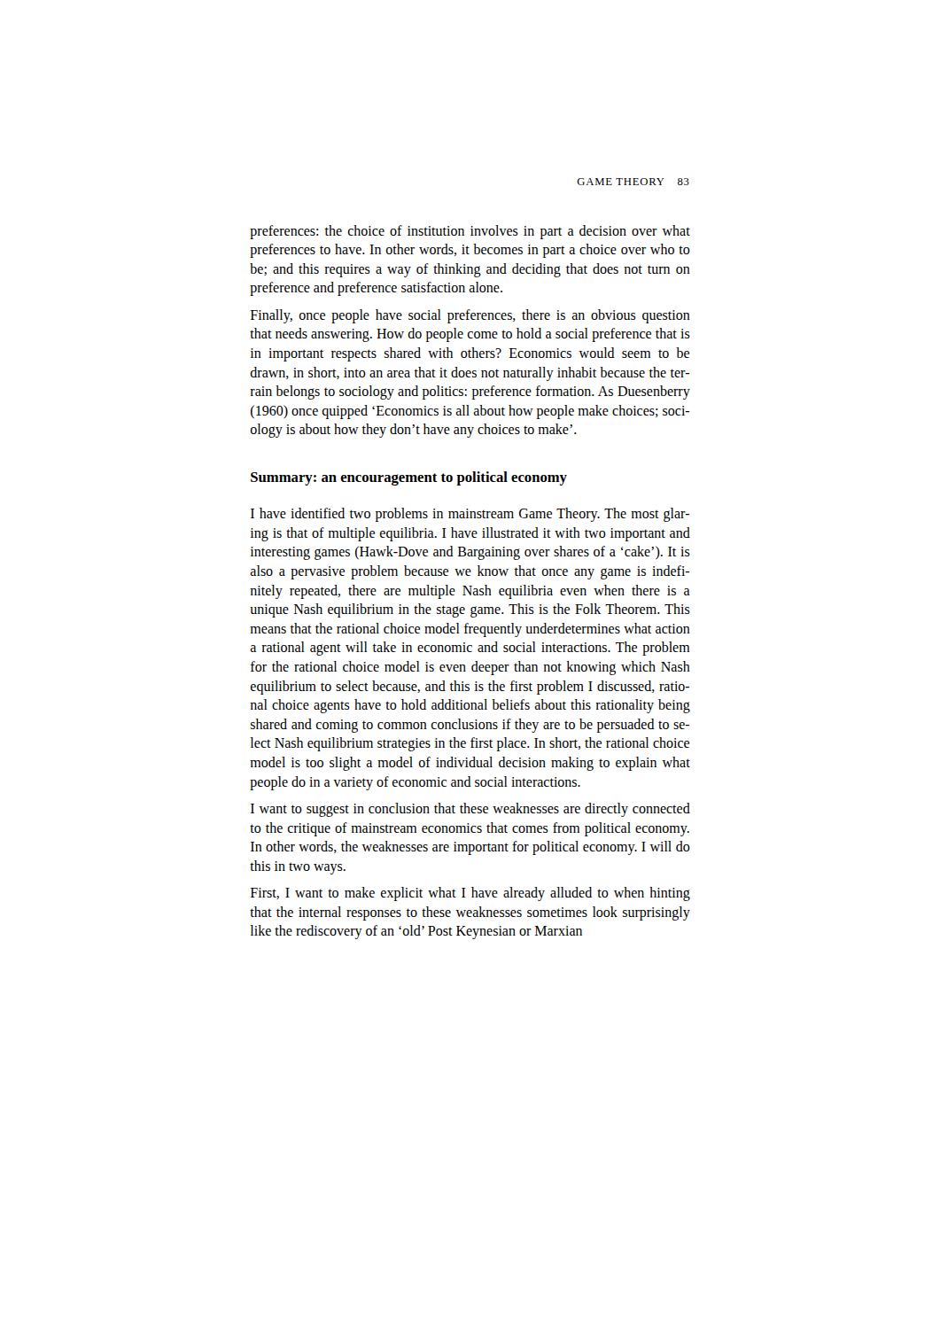GAME THEORY83
preferences: the choice of institution involves in part a decision over what preferences to have. In other words, it becomes in part a choice over who to be; and this requires a way of thinking and deciding that does not turn on preference and preference satisfaction alone.
Finally, once people have social preferences, there is an obvious question that needs answering. How do people come to hold a social preference that is in important respects shared with others? Economics would seem to be drawn, in short, into an area that it does not naturally inhabit because the terrain belongs to sociology and politics: preference formation. As Duesenberry (1960) once quipped ‘Economics is all about how people make choices; sociology is about how they don’t have any choices to make’.
Summary: an encouragement to political economy
I have identified two problems in mainstream Game Theory. The most glaring is that of multiple equilibria. I have illustrated it with two important and interesting games (Hawk-Dove and Bargaining over shares of a ‘cake’). It is also a pervasive problem because we know that once any game is indefinitely repeated, there are multiple Nash equilibria even when there is a unique Nash equilibrium in the stage game. This is the Folk Theorem. This means that the rational choice model frequently underdetermines what action a rational agent will take in economic and social interactions. The problem for the rational choice model is even deeper than not knowing which Nash equilibrium to select because, and this is the first problem I discussed, rational choice agents have to hold additional beliefs about this rationality being shared and coming to common conclusions if they are to be persuaded to select Nash equilibrium strategies in the first place. In short, the rational choice model is too slight a model of individual decision making to explain what people do in a variety of economic and social interactions.
I want to suggest in conclusion that these weaknesses are directly connected to the critique of mainstream economics that comes from political economy. In other words, the weaknesses are important for political economy. I will do this in two ways.
First, I want to make explicit what I have already alluded to when hinting that the internal responses to these weaknesses sometimes look surprisingly like the rediscovery of an ‘old’ Post Keynesian or Marxian